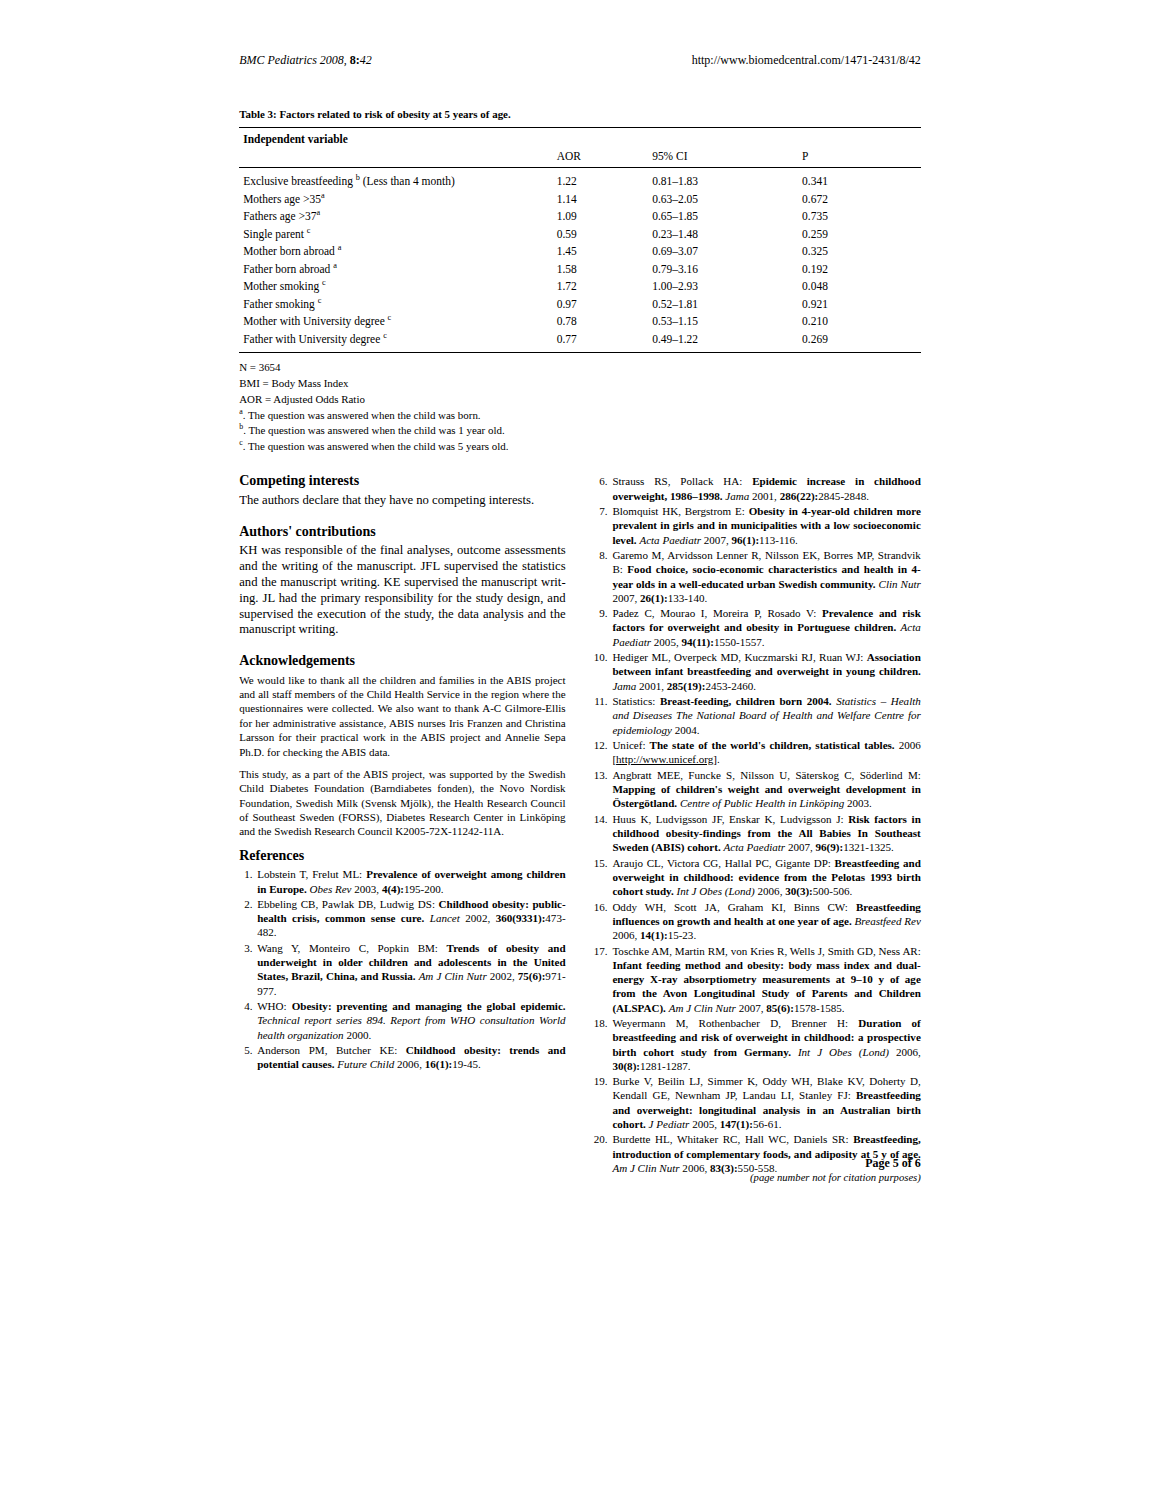BMC Pediatrics 2008, 8: 42
http://www.biomedcentral.com/1471-2431/8/42
Table 3: Factors related to risk of obesity at 5 years of age.
| Independent variable | | | |
| --- | --- | --- | --- |
| | AOR | 95% CI | P |
| Exclusive breastfeeding b (Less than 4 month) | 1.22 | 0.81–1.83 | 0.341 |
| Mothers age >35 a | 1.14 | 0.63–2.05 | 0.672 |
| Fathers age >37 a | 1.09 | 0.65–1.85 | 0.735 |
| Single parent c | 0.59 | 0.23–1.48 | 0.259 |
| Mother born abroad a | 1.45 | 0.69–3.07 | 0.325 |
| Father born abroad a | 1.58 | 0.79–3.16 | 0.192 |
| Mother smoking c | 1.72 | 1.00–2.93 | 0.048 |
| Father smoking c | 0.97 | 0.52–1.81 | 0.921 |
| Mother with University degree c | 0.78 | 0.53–1.15 | 0.210 |
| Father with University degree c | 0.77 | 0.49–1.22 | 0.269 |
N = 3654
BMI = Body Mass Index
AOR = Adjusted Odds Ratio
a. The question was answered when the child was born.
b. The question was answered when the child was 1 year old.
c. The question was answered when the child was 5 years old.
Competing interests
The authors declare that they have no competing interests.
Authors' contributions
KH was responsible of the final analyses, outcome assessments and the writing of the manuscript. JFL supervised the statistics and the manuscript writing. KE supervised the manuscript writing. JL had the primary responsibility for the study design, and supervised the execution of the study, the data analysis and the manuscript writing.
Acknowledgements
We would like to thank all the children and families in the ABIS project and all staff members of the Child Health Service in the region where the questionnaires were collected. We also want to thank A-C Gilmore-Ellis for her administrative assistance, ABIS nurses Iris Franzen and Christina Larsson for their practical work in the ABIS project and Annelie Sepa Ph.D. for checking the ABIS data.
This study, as a part of the ABIS project, was supported by the Swedish Child Diabetes Foundation (Barndiabetes fonden), the Novo Nordisk Foundation, Swedish Milk (Svensk Mjölk), the Health Research Council of Southeast Sweden (FORSS), Diabetes Research Center in Linköping and the Swedish Research Council K2005-72X-11242-11A.
References
Lobstein T, Frelut ML: Prevalence of overweight among children in Europe. Obes Rev 2003, 4(4): 195-200.
Ebbeling CB, Pawlak DB, Ludwig DS: Childhood obesity: public-health crisis, common sense cure. Lancet 2002, 360(9331): 473-482.
Wang Y, Monteiro C, Popkin BM: Trends of obesity and underweight in older children and adolescents in the United States, Brazil, China, and Russia. Am J Clin Nutr 2002, 75(6): 971-977.
WHO: Obesity: preventing and managing the global epidemic. Technical report series 894. Report from WHO consultation World health organization 2000.
Anderson PM, Butcher KE: Childhood obesity: trends and potential causes. Future Child 2006, 16(1): 19-45.
Strauss RS, Pollack HA: Epidemic increase in childhood overweight, 1986–1998. Jama 2001, 286(22): 2845-2848.
Blomquist HK, Bergstrom E: Obesity in 4-year-old children more prevalent in girls and in municipalities with a low socioeconomic level. Acta Paediatr 2007, 96(1): 113-116.
Garemo M, Arvidsson Lenner R, Nilsson EK, Borres MP, Strandvik B: Food choice, socio-economic characteristics and health in 4-year olds in a well-educated urban Swedish community. Clin Nutr 2007, 26(1): 133-140.
Padez C, Mourao I, Moreira P, Rosado V: Prevalence and risk factors for overweight and obesity in Portuguese children. Acta Paediatr 2005, 94(11): 1550-1557.
Hediger ML, Overpeck MD, Kuczmarski RJ, Ruan WJ: Association between infant breastfeeding and overweight in young children. Jama 2001, 285(19): 2453-2460.
Statistics: Breast-feeding, children born 2004. Statistics – Health and Diseases The National Board of Health and Welfare Centre for epidemiology 2004.
Unicef: The state of the world's children, statistical tables. 2006 [http://www.unicef.org].
Angbratt MEE, Funcke S, Nilsson U, Säterskog C, Söderlind M: Mapping of children's weight and overweight development in Östergötland. Centre of Public Health in Linköping 2003.
Huus K, Ludvigsson JF, Enskar K, Ludvigsson J: Risk factors in childhood obesity-findings from the All Babies In Southeast Sweden (ABIS) cohort. Acta Paediatr 2007, 96(9): 1321-1325.
Araujo CL, Victora CG, Hallal PC, Gigante DP: Breastfeeding and overweight in childhood: evidence from the Pelotas 1993 birth cohort study. Int J Obes (Lond) 2006, 30(3): 500-506.
Oddy WH, Scott JA, Graham KI, Binns CW: Breastfeeding influences on growth and health at one year of age. Breastfeed Rev 2006, 14(1): 15-23.
Toschke AM, Martin RM, von Kries R, Wells J, Smith GD, Ness AR: Infant feeding method and obesity: body mass index and dual-energy X-ray absorptiometry measurements at 9–10 y of age from the Avon Longitudinal Study of Parents and Children (ALSPAC). Am J Clin Nutr 2007, 85(6): 1578-1585.
Weyermann M, Rothenbacher D, Brenner H: Duration of breastfeeding and risk of overweight in childhood: a prospective birth cohort study from Germany. Int J Obes (Lond) 2006, 30(8): 1281-1287.
Burke V, Beilin LJ, Simmer K, Oddy WH, Blake KV, Doherty D, Kendall GE, Newnham JP, Landau LI, Stanley FJ: Breastfeeding and overweight: longitudinal analysis in an Australian birth cohort. J Pediatr 2005, 147(1): 56-61.
Burdette HL, Whitaker RC, Hall WC, Daniels SR: Breastfeeding, introduction of complementary foods, and adiposity at 5 y of age. Am J Clin Nutr 2006, 83(3): 550-558.
Page 5 of 6
(page number not for citation purposes)